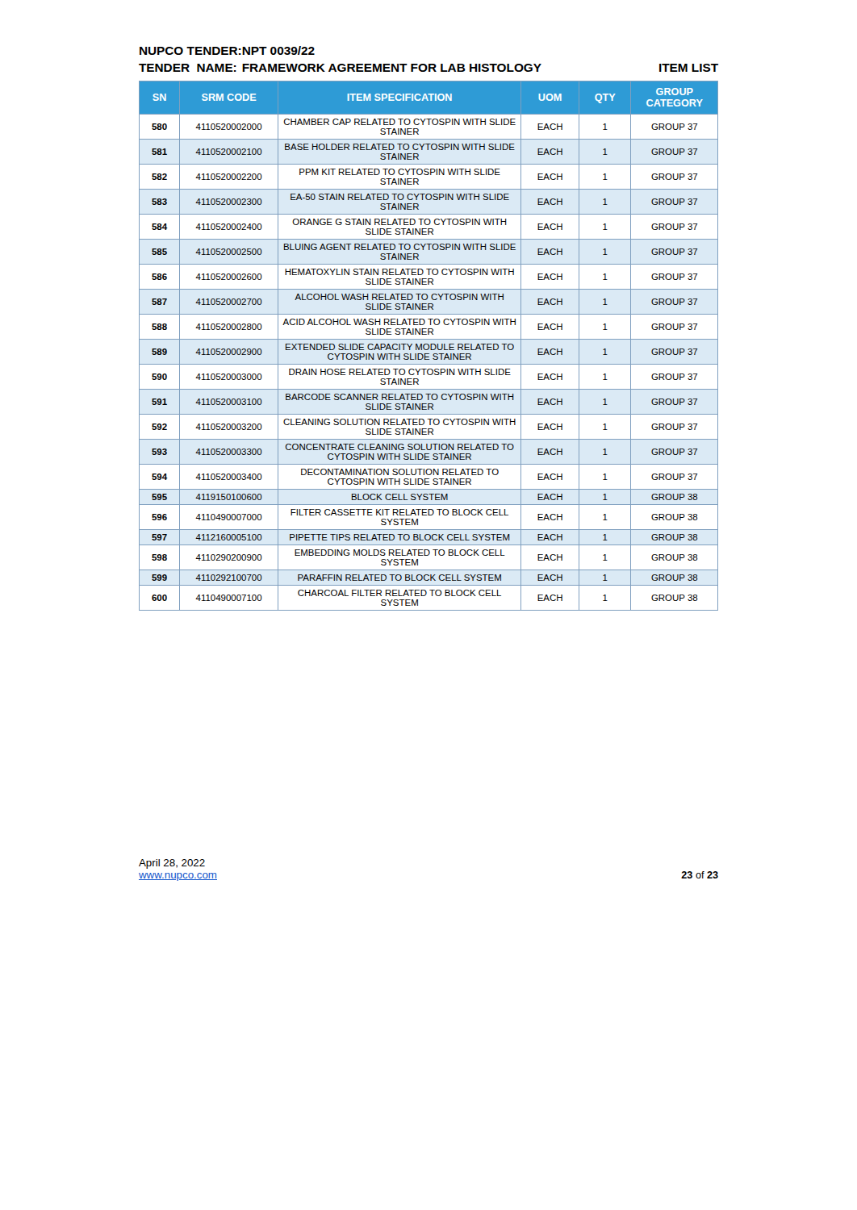NUPCO
| NUPCO TENDER: | NPT 0039/22 | | |
| TENDER NAME: | FRAMEWORK AGREEMENT FOR LAB HISTOLOGY | ITEM LIST |
| SN | SRM CODE | ITEM SPECIFICATION | UOM | QTY | GROUP CATEGORY |
| --- | --- | --- | --- | --- | --- |
| 580 | 4110520002000 | CHAMBER CAP RELATED TO CYTOSPIN WITH SLIDE STAINER | EACH | 1 | GROUP 37 |
| 581 | 4110520002100 | BASE HOLDER RELATED TO CYTOSPIN WITH SLIDE STAINER | EACH | 1 | GROUP 37 |
| 582 | 4110520002200 | PPM KIT RELATED TO CYTOSPIN WITH SLIDE STAINER | EACH | 1 | GROUP 37 |
| 583 | 4110520002300 | EA-50 STAIN RELATED TO CYTOSPIN WITH SLIDE STAINER | EACH | 1 | GROUP 37 |
| 584 | 4110520002400 | ORANGE G STAIN RELATED TO CYTOSPIN WITH SLIDE STAINER | EACH | 1 | GROUP 37 |
| 585 | 4110520002500 | BLUING AGENT RELATED TO CYTOSPIN WITH SLIDE STAINER | EACH | 1 | GROUP 37 |
| 586 | 4110520002600 | HEMATOXYLIN STAIN RELATED TO CYTOSPIN WITH SLIDE STAINER | EACH | 1 | GROUP 37 |
| 587 | 4110520002700 | ALCOHOL WASH RELATED TO CYTOSPIN WITH SLIDE STAINER | EACH | 1 | GROUP 37 |
| 588 | 4110520002800 | ACID ALCOHOL WASH RELATED TO CYTOSPIN WITH SLIDE STAINER | EACH | 1 | GROUP 37 |
| 589 | 4110520002900 | EXTENDED SLIDE CAPACITY MODULE RELATED TO CYTOSPIN WITH SLIDE STAINER | EACH | 1 | GROUP 37 |
| 590 | 4110520003000 | DRAIN HOSE RELATED TO CYTOSPIN WITH SLIDE STAINER | EACH | 1 | GROUP 37 |
| 591 | 4110520003100 | BARCODE SCANNER RELATED TO CYTOSPIN WITH SLIDE STAINER | EACH | 1 | GROUP 37 |
| 592 | 4110520003200 | CLEANING SOLUTION RELATED TO CYTOSPIN WITH SLIDE STAINER | EACH | 1 | GROUP 37 |
| 593 | 4110520003300 | CONCENTRATE CLEANING SOLUTION RELATED TO CYTOSPIN WITH SLIDE STAINER | EACH | 1 | GROUP 37 |
| 594 | 4110520003400 | DECONTAMINATION SOLUTION RELATED TO CYTOSPIN WITH SLIDE STAINER | EACH | 1 | GROUP 37 |
| 595 | 4119150100600 | BLOCK CELL SYSTEM | EACH | 1 | GROUP 38 |
| 596 | 4110490007000 | FILTER CASSETTE KIT RELATED TO BLOCK CELL SYSTEM | EACH | 1 | GROUP 38 |
| 597 | 4112160005100 | PIPETTE TIPS RELATED TO BLOCK CELL SYSTEM | EACH | 1 | GROUP 38 |
| 598 | 4110290200900 | EMBEDDING MOLDS RELATED TO BLOCK CELL SYSTEM | EACH | 1 | GROUP 38 |
| 599 | 4110292100700 | PARAFFIN RELATED TO BLOCK CELL SYSTEM | EACH | 1 | GROUP 38 |
| 600 | 4110490007100 | CHARCOAL FILTER RELATED TO BLOCK CELL SYSTEM | EACH | 1 | GROUP 38 |
| April 28, 2022 www.nupco.com | 23 of 23 |